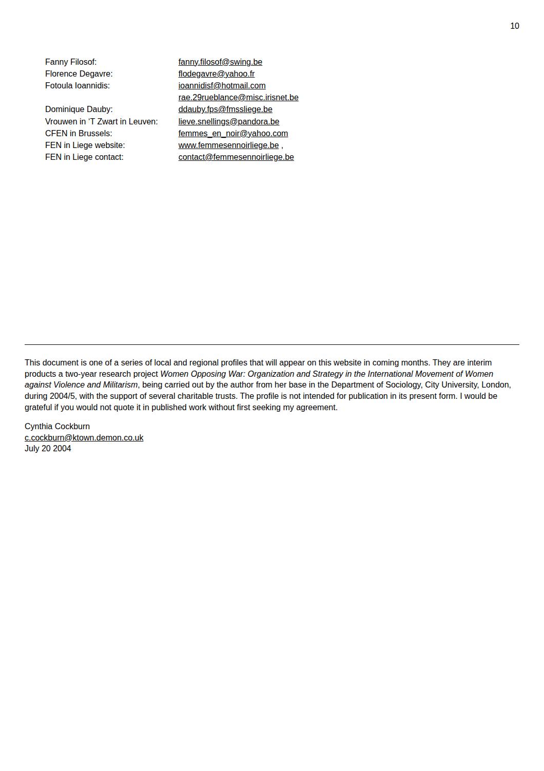10
| Fanny Filosof: | fanny.filosof@swing.be |
| Florence Degavre: | flodegavre@yahoo.fr |
| Fotoula Ioannidis: | ioannidisf@hotmail.com |
| | rae.29rueblance@misc.irisnet.be |
| Dominique Dauby: | ddauby.fps@fmssliege.be |
| Vrouwen in ‘T Zwart in Leuven: | lieve.snellings@pandora.be |
| CFEN in Brussels: | femmes_en_noir@yahoo.com |
| FEN in Liege website: | www.femmesennoirliege.be , |
| FEN in Liege contact: | contact@femmesennoirliege.be |
This document is one of a series of local and regional profiles that will appear on this website in coming months. They are interim products a two-year research project Women Opposing War: Organization and Strategy in the International Movement of Women against Violence and Militarism, being carried out by the author from her base in the Department of Sociology, City University, London, during 2004/5, with the support of several charitable trusts. The profile is not intended for publication in its present form. I would be grateful if you would not quote it in published work without first seeking my agreement.
Cynthia Cockburn
c.cockburn@ktown.demon.co.uk
July 20 2004